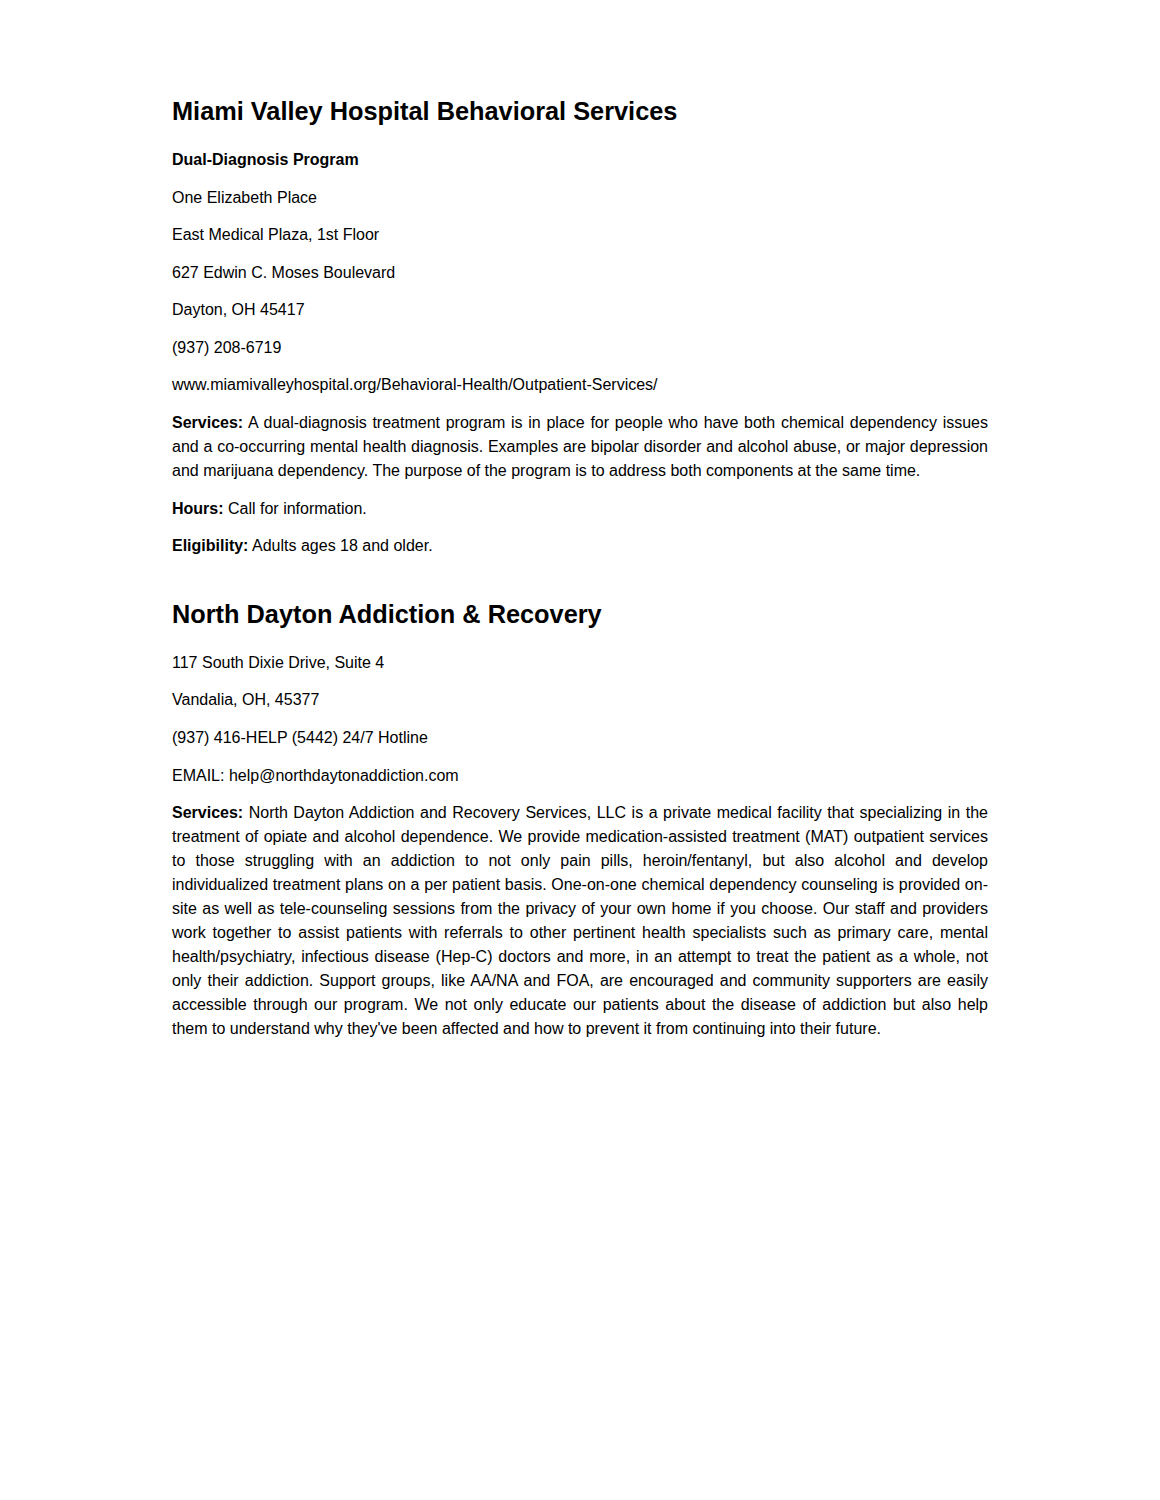Miami Valley Hospital Behavioral Services
Dual-Diagnosis Program
One Elizabeth Place
East Medical Plaza, 1st Floor
627 Edwin C. Moses Boulevard
Dayton, OH 45417
(937) 208-6719
www.miamivalleyhospital.org/Behavioral-Health/Outpatient-Services/
Services: A dual-diagnosis treatment program is in place for people who have both chemical dependency issues and a co-occurring mental health diagnosis. Examples are bipolar disorder and alcohol abuse, or major depression and marijuana dependency. The purpose of the program is to address both components at the same time.
Hours: Call for information.
Eligibility: Adults ages 18 and older.
North Dayton Addiction & Recovery
117 South Dixie Drive, Suite 4
Vandalia, OH, 45377
(937) 416-HELP (5442) 24/7 Hotline
EMAIL: help@northdaytonaddiction.com
Services: North Dayton Addiction and Recovery Services, LLC is a private medical facility that specializing in the treatment of opiate and alcohol dependence. We provide medication-assisted treatment (MAT) outpatient services to those struggling with an addiction to not only pain pills, heroin/fentanyl, but also alcohol and develop individualized treatment plans on a per patient basis. One-on-one chemical dependency counseling is provided on-site as well as tele-counseling sessions from the privacy of your own home if you choose. Our staff and providers work together to assist patients with referrals to other pertinent health specialists such as primary care, mental health/psychiatry, infectious disease (Hep-C) doctors and more, in an attempt to treat the patient as a whole, not only their addiction. Support groups, like AA/NA and FOA, are encouraged and community supporters are easily accessible through our program. We not only educate our patients about the disease of addiction but also help them to understand why they've been affected and how to prevent it from continuing into their future.